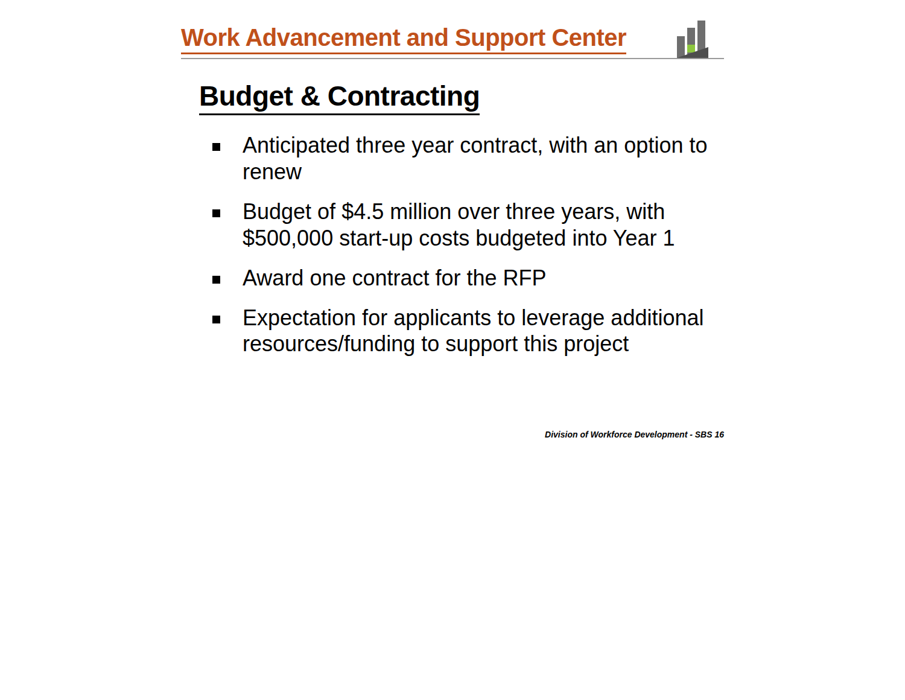Work Advancement and Support Center
Budget & Contracting
Anticipated three year contract, with an option to renew
Budget of $4.5 million over three years, with $500,000 start-up costs budgeted into Year 1
Award one contract for the RFP
Expectation for applicants to leverage additional resources/funding to support this project
Division of Workforce Development - SBS 16